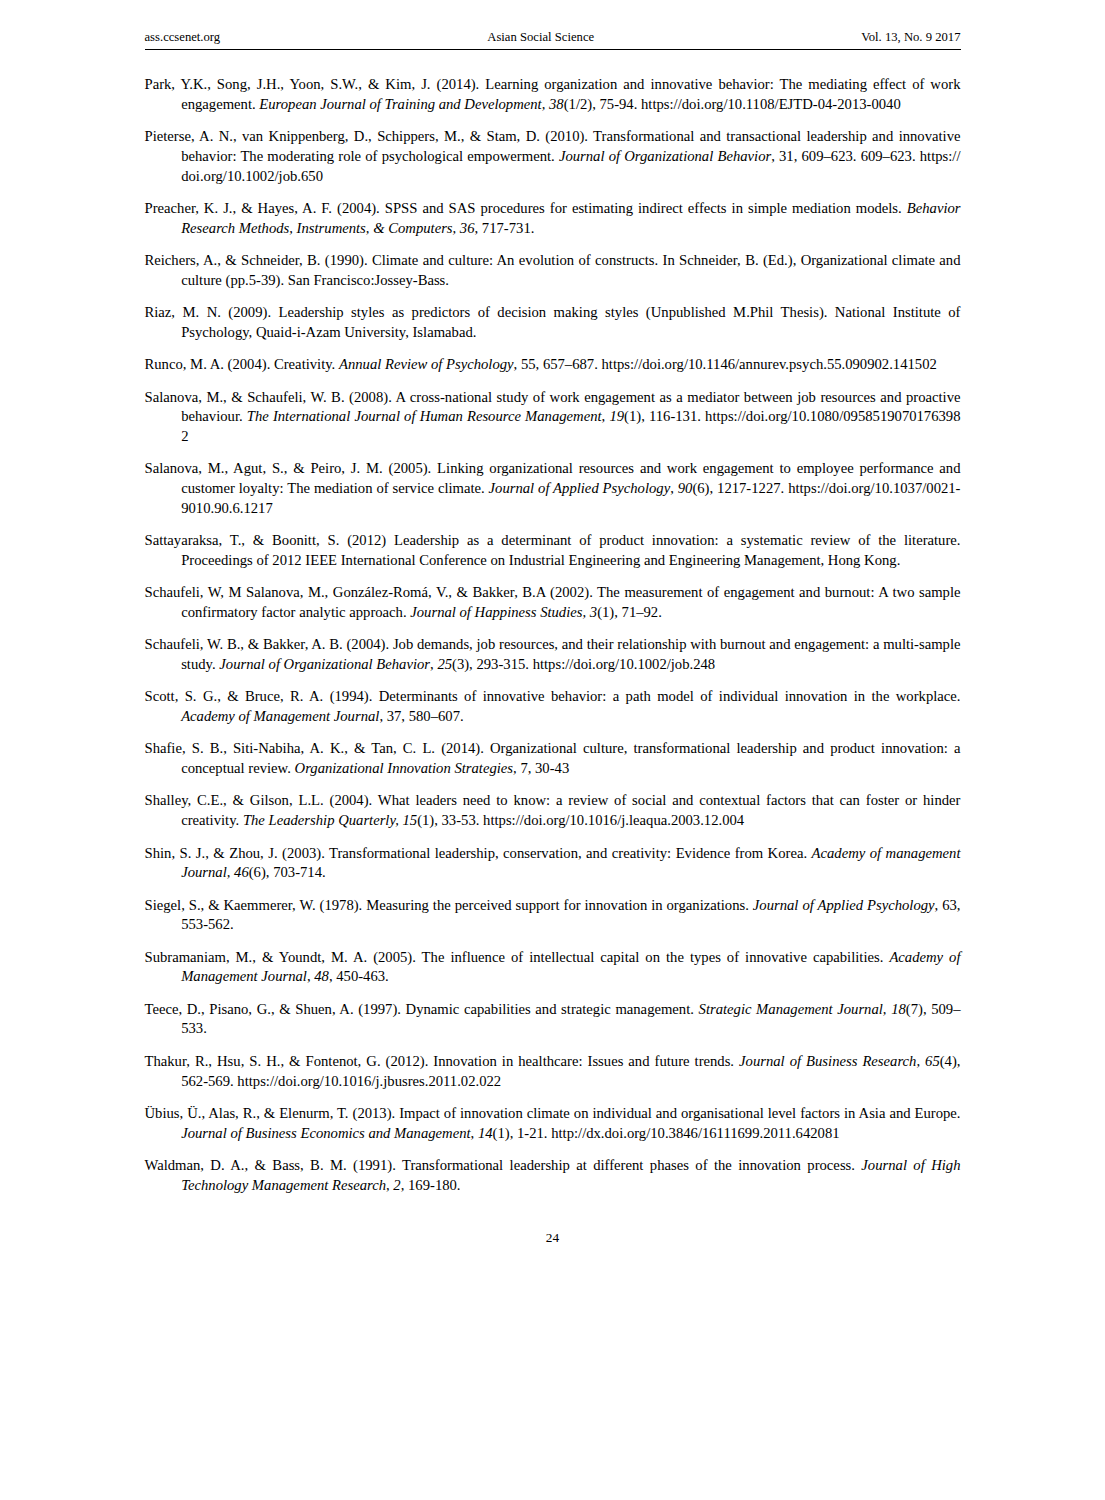ass.ccsenet.org Asian Social Science Vol. 13, No. 9 2017
Park, Y.K., Song, J.H., Yoon, S.W., & Kim, J. (2014). Learning organization and innovative behavior: The mediating effect of work engagement. European Journal of Training and Development, 38(1/2), 75-94. https://doi.org/10.1108/EJTD-04-2013-0040
Pieterse, A. N., van Knippenberg, D., Schippers, M., & Stam, D. (2010). Transformational and transactional leadership and innovative behavior: The moderating role of psychological empowerment. Journal of Organizational Behavior, 31, 609–623. 609–623. https://doi.org/10.1002/job.650
Preacher, K. J., & Hayes, A. F. (2004). SPSS and SAS procedures for estimating indirect effects in simple mediation models. Behavior Research Methods, Instruments, & Computers, 36, 717-731.
Reichers, A., & Schneider, B. (1990). Climate and culture: An evolution of constructs. In Schneider, B. (Ed.), Organizational climate and culture (pp.5-39). San Francisco:Jossey-Bass.
Riaz, M. N. (2009). Leadership styles as predictors of decision making styles (Unpublished M.Phil Thesis). National Institute of Psychology, Quaid-i-Azam University, Islamabad.
Runco, M. A. (2004). Creativity. Annual Review of Psychology, 55, 657–687. https://doi.org/10.1146/annurev.psych.55.090902.141502
Salanova, M., & Schaufeli, W. B. (2008). A cross-national study of work engagement as a mediator between job resources and proactive behaviour. The International Journal of Human Resource Management, 19(1), 116-131. https://doi.org/10.1080/09585190701763982
Salanova, M., Agut, S., & Peiro, J. M. (2005). Linking organizational resources and work engagement to employee performance and customer loyalty: The mediation of service climate. Journal of Applied Psychology, 90(6), 1217-1227. https://doi.org/10.1037/0021-9010.90.6.1217
Sattayaraksa, T., & Boonitt, S. (2012) Leadership as a determinant of product innovation: a systematic review of the literature. Proceedings of 2012 IEEE International Conference on Industrial Engineering and Engineering Management, Hong Kong.
Schaufeli, W, M Salanova, M., González-Romá, V., & Bakker, B.A (2002). The measurement of engagement and burnout: A two sample confirmatory factor analytic approach. Journal of Happiness Studies, 3(1), 71–92.
Schaufeli, W. B., & Bakker, A. B. (2004). Job demands, job resources, and their relationship with burnout and engagement: a multi-sample study. Journal of Organizational Behavior, 25(3), 293-315. https://doi.org/10.1002/job.248
Scott, S. G., & Bruce, R. A. (1994). Determinants of innovative behavior: a path model of individual innovation in the workplace. Academy of Management Journal, 37, 580–607.
Shafie, S. B., Siti-Nabiha, A. K., & Tan, C. L. (2014). Organizational culture, transformational leadership and product innovation: a conceptual review. Organizational Innovation Strategies, 7, 30-43
Shalley, C.E., & Gilson, L.L. (2004). What leaders need to know: a review of social and contextual factors that can foster or hinder creativity. The Leadership Quarterly, 15(1), 33-53. https://doi.org/10.1016/j.leaqua.2003.12.004
Shin, S. J., & Zhou, J. (2003). Transformational leadership, conservation, and creativity: Evidence from Korea. Academy of management Journal, 46(6), 703-714.
Siegel, S., & Kaemmerer, W. (1978). Measuring the perceived support for innovation in organizations. Journal of Applied Psychology, 63, 553-562.
Subramaniam, M., & Youndt, M. A. (2005). The influence of intellectual capital on the types of innovative capabilities. Academy of Management Journal, 48, 450-463.
Teece, D., Pisano, G., & Shuen, A. (1997). Dynamic capabilities and strategic management. Strategic Management Journal, 18(7), 509–533.
Thakur, R., Hsu, S. H., & Fontenot, G. (2012). Innovation in healthcare: Issues and future trends. Journal of Business Research, 65(4), 562-569. https://doi.org/10.1016/j.jbusres.2011.02.022
Übius, Ü., Alas, R., & Elenurm, T. (2013). Impact of innovation climate on individual and organisational level factors in Asia and Europe. Journal of Business Economics and Management, 14(1), 1-21. http://dx.doi.org/10.3846/16111699.2011.642081
Waldman, D. A., & Bass, B. M. (1991). Transformational leadership at different phases of the innovation process. Journal of High Technology Management Research, 2, 169-180.
24